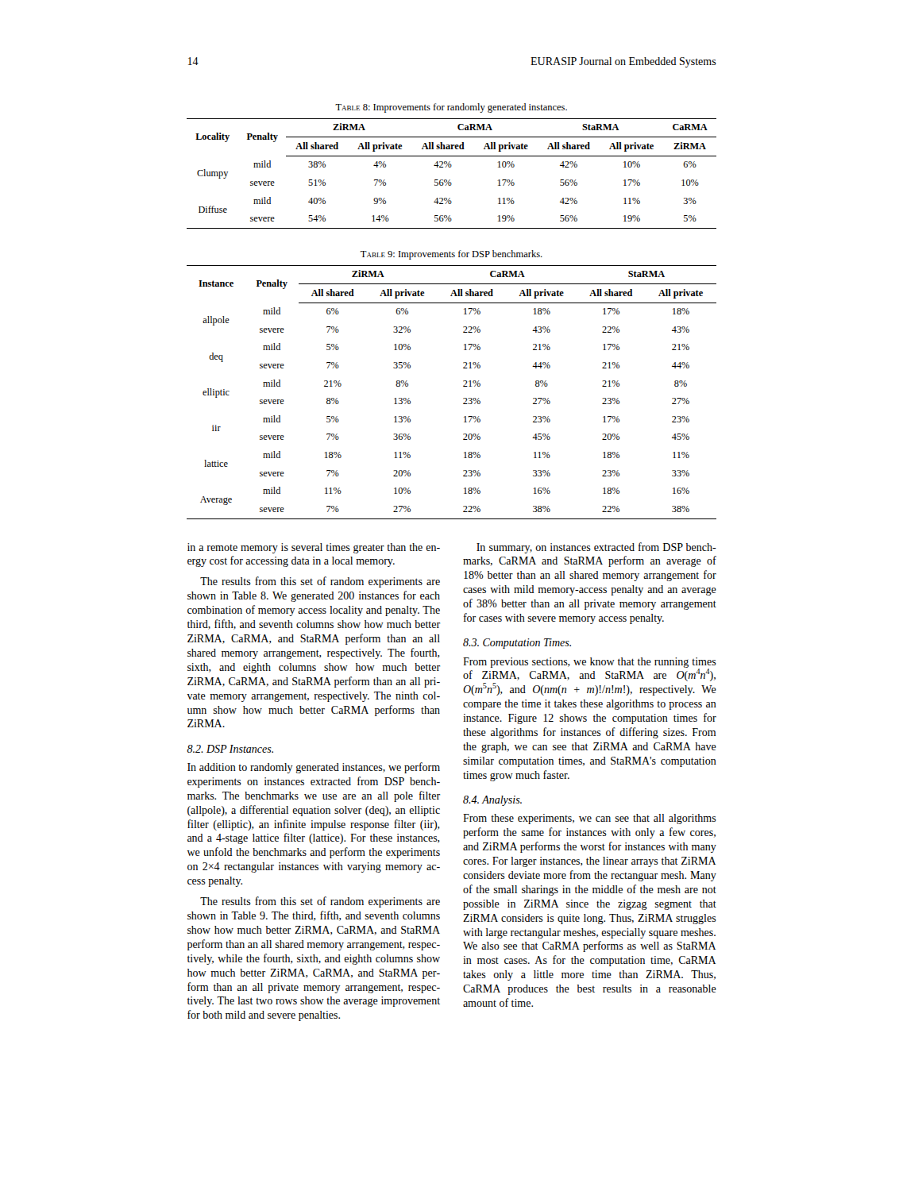14
EURASIP Journal on Embedded Systems
Table 8: Improvements for randomly generated instances.
| Locality | Penalty | ZiRMA | CaRMA | StaRMA | CaRMA |
| --- | --- | --- | --- | --- | --- |
| All shared | All private | All shared | All private | All shared | All private | ZiRMA |
| Clumpy | mild | 38% | 4% | 42% | 10% | 42% | 10% | 6% |
| severe | 51% | 7% | 56% | 17% | 56% | 17% | 10% |
| Diffuse | mild | 40% | 9% | 42% | 11% | 42% | 11% | 3% |
| severe | 54% | 14% | 56% | 19% | 56% | 19% | 5% |
Table 9: Improvements for DSP benchmarks.
| Instance | Penalty | ZiRMA | CaRMA | StaRMA |
| --- | --- | --- | --- | --- |
| All shared | All private | All shared | All private | All shared | All private |
| allpole | mild | 6% | 6% | 17% | 18% | 17% | 18% |
| severe | 7% | 32% | 22% | 43% | 22% | 43% |
| deq | mild | 5% | 10% | 17% | 21% | 17% | 21% |
| severe | 7% | 35% | 21% | 44% | 21% | 44% |
| elliptic | mild | 21% | 8% | 21% | 8% | 21% | 8% |
| severe | 8% | 13% | 23% | 27% | 23% | 27% |
| iir | mild | 5% | 13% | 17% | 23% | 17% | 23% |
| severe | 7% | 36% | 20% | 45% | 20% | 45% |
| lattice | mild | 18% | 11% | 18% | 11% | 18% | 11% |
| severe | 7% | 20% | 23% | 33% | 23% | 33% |
| Average | mild | 11% | 10% | 18% | 16% | 18% | 16% |
| severe | 7% | 27% | 22% | 38% | 22% | 38% |
in a remote memory is several times greater than the energy cost for accessing data in a local memory.
The results from this set of random experiments are shown in Table 8. We generated 200 instances for each combination of memory access locality and penalty. The third, fifth, and seventh columns show how much better ZiRMA, CaRMA, and StaRMA perform than an all shared memory arrangement, respectively. The fourth, sixth, and eighth columns show how much better ZiRMA, CaRMA, and StaRMA perform than an all private memory arrangement, respectively. The ninth column show how much better CaRMA performs than ZiRMA.
8.2. DSP Instances.
In addition to randomly generated instances, we perform experiments on instances extracted from DSP benchmarks. The benchmarks we use are an all pole filter (allpole), a differential equation solver (deq), an elliptic filter (elliptic), an infinite impulse response filter (iir), and a 4-stage lattice filter (lattice). For these instances, we unfold the benchmarks and perform the experiments on 2×4 rectangular instances with varying memory access penalty.
The results from this set of random experiments are shown in Table 9. The third, fifth, and seventh columns show how much better ZiRMA, CaRMA, and StaRMA perform than an all shared memory arrangement, respectively, while the fourth, sixth, and eighth columns show how much better ZiRMA, CaRMA, and StaRMA perform than an all private memory arrangement, respectively. The last two rows show the average improvement for both mild and severe penalties.
In summary, on instances extracted from DSP benchmarks, CaRMA and StaRMA perform an average of 18% better than an all shared memory arrangement for cases with mild memory-access penalty and an average of 38% better than an all private memory arrangement for cases with severe memory access penalty.
8.3. Computation Times.
From previous sections, we know that the running times of ZiRMA, CaRMA, and StaRMA are O(m4n4), O(m5n5), and O(nm(n + m)!/n!m!), respectively. We compare the time it takes these algorithms to process an instance. Figure 12 shows the computation times for these algorithms for instances of differing sizes. From the graph, we can see that ZiRMA and CaRMA have similar computation times, and StaRMA's computation times grow much faster.
8.4. Analysis.
From these experiments, we can see that all algorithms perform the same for instances with only a few cores, and ZiRMA performs the worst for instances with many cores. For larger instances, the linear arrays that ZiRMA considers deviate more from the rectanguar mesh. Many of the small sharings in the middle of the mesh are not possible in ZiRMA since the zigzag segment that ZiRMA considers is quite long. Thus, ZiRMA struggles with large rectangular meshes, especially square meshes. We also see that CaRMA performs as well as StaRMA in most cases. As for the computation time, CaRMA takes only a little more time than ZiRMA. Thus, CaRMA produces the best results in a reasonable amount of time.